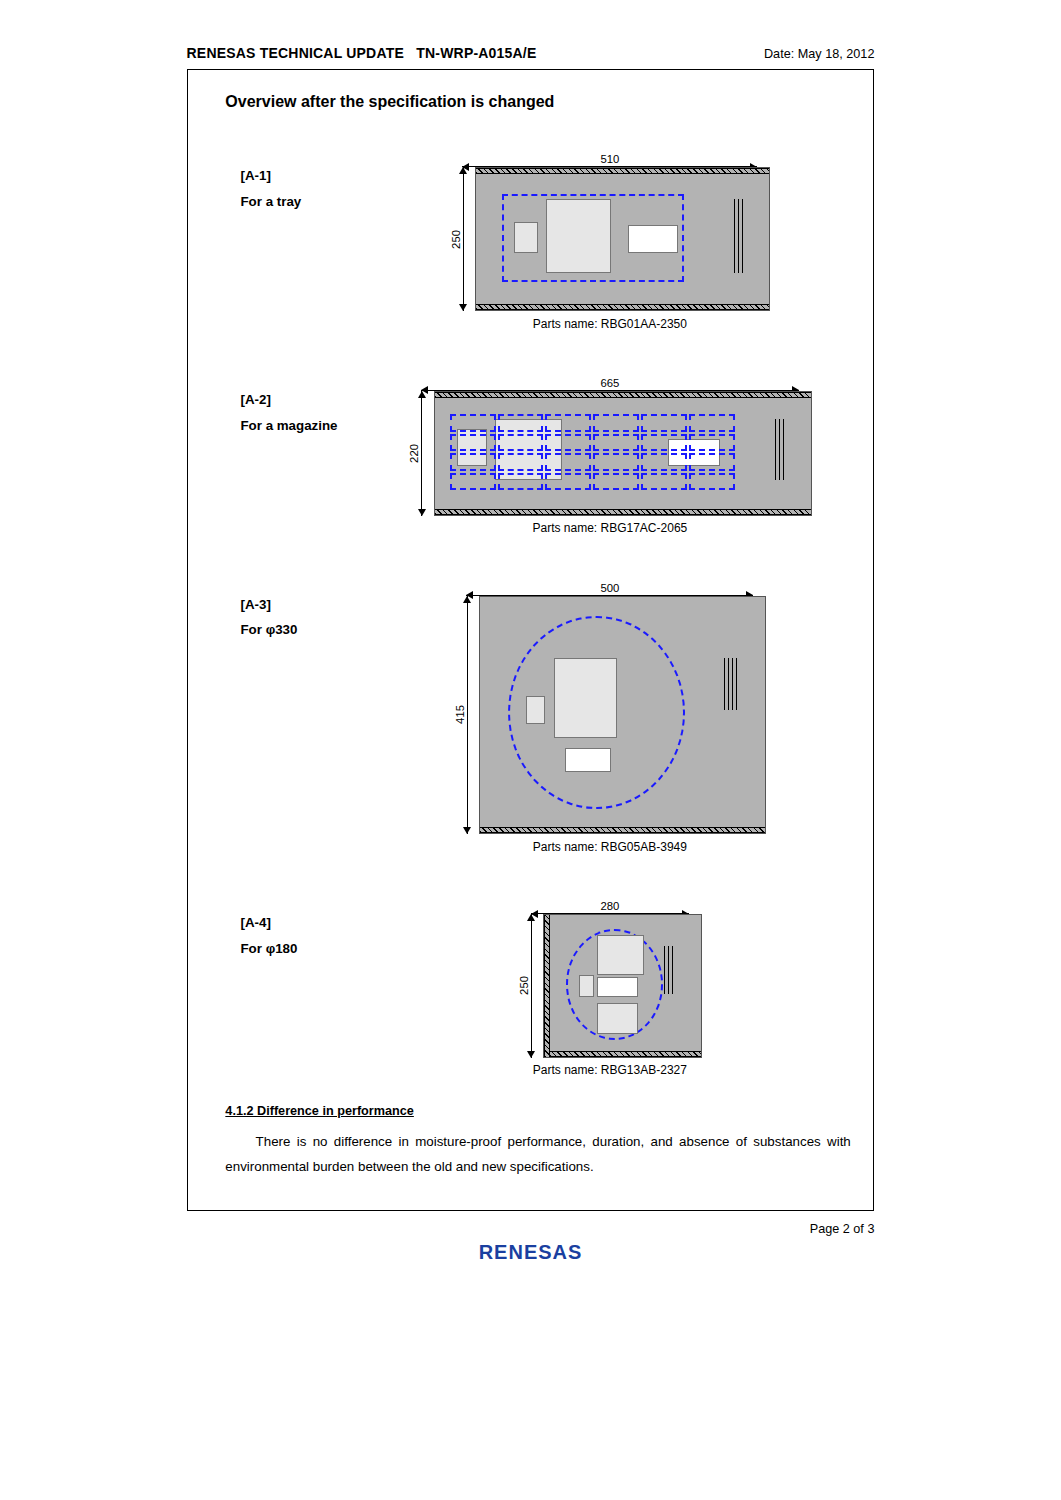RENESAS TECHNICAL UPDATE TN-WRP-A015A/E
Date: May 18, 2012
Overview after the specification is changed
[A-1] For a tray
510
250
Parts name: RBG01AA-2350
[A-2] For a magazine
665
220
Parts name: RBG17AC-2065
[A-3] For φ330
500
415
Parts name: RBG05AB-3949
[A-4] For φ180
280
250
Parts name: RBG13AB-2327
4.1.2 Difference in performance
There is no difference in moisture-proof performance, duration, and absence of substances with environmental burden between the old and new specifications.
Page 2 of 3
RENESAS